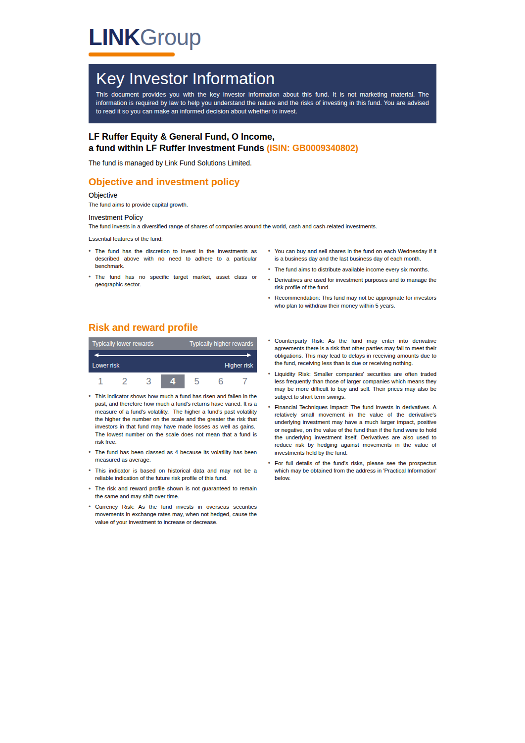LINK Group
Key Investor Information
This document provides you with the key investor information about this fund. It is not marketing material. The information is required by law to help you understand the nature and the risks of investing in this fund. You are advised to read it so you can make an informed decision about whether to invest.
LF Ruffer Equity & General Fund, O Income,
a fund within LF Ruffer Investment Funds (ISIN: GB0009340802)
The fund is managed by Link Fund Solutions Limited.
Objective and investment policy
Objective
The fund aims to provide capital growth.
Investment Policy
The fund invests in a diversified range of shares of companies around the world, cash and cash-related investments.
Essential features of the fund:
The fund has the discretion to invest in the investments as described above with no need to adhere to a particular benchmark.
The fund has no specific target market, asset class or geographic sector.
You can buy and sell shares in the fund on each Wednesday if it is a business day and the last business day of each month.
The fund aims to distribute available income every six months.
Derivatives are used for investment purposes and to manage the risk profile of the fund.
Recommendation: This fund may not be appropriate for investors who plan to withdraw their money within 5 years.
Risk and reward profile
Typically lower rewards Typically higher rewards
Lower risk Higher risk
1
2
3
4
5
6
7
This indicator shows how much a fund has risen and fallen in the past, and therefore how much a fund's returns have varied. It is a measure of a fund's volatility. The higher a fund's past volatility the higher the number on the scale and the greater the risk that investors in that fund may have made losses as well as gains. The lowest number on the scale does not mean that a fund is risk free.
The fund has been classed as 4 because its volatility has been measured as average.
This indicator is based on historical data and may not be a reliable indication of the future risk profile of this fund.
The risk and reward profile shown is not guaranteed to remain the same and may shift over time.
Currency Risk: As the fund invests in overseas securities movements in exchange rates may, when not hedged, cause the value of your investment to increase or decrease.
Counterparty Risk: As the fund may enter into derivative agreements there is a risk that other parties may fail to meet their obligations. This may lead to delays in receiving amounts due to the fund, receiving less than is due or receiving nothing.
Liquidity Risk: Smaller companies' securities are often traded less frequently than those of larger companies which means they may be more difficult to buy and sell. Their prices may also be subject to short term swings.
Financial Techniques Impact: The fund invests in derivatives. A relatively small movement in the value of the derivative's underlying investment may have a much larger impact, positive or negative, on the value of the fund than if the fund were to hold the underlying investment itself. Derivatives are also used to reduce risk by hedging against movements in the value of investments held by the fund.
For full details of the fund's risks, please see the prospectus which may be obtained from the address in 'Practical Information' below.